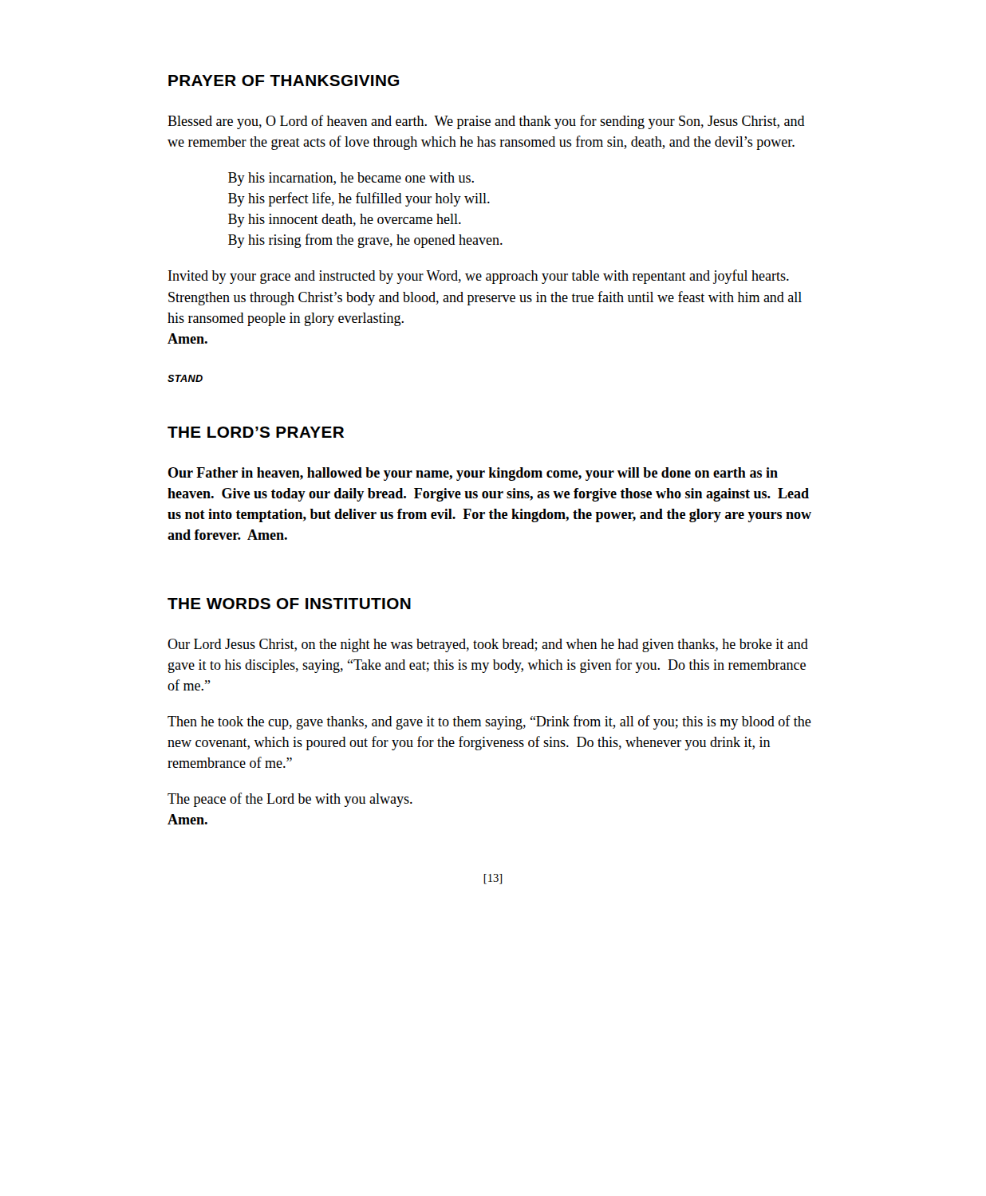PRAYER OF THANKSGIVING
Blessed are you, O Lord of heaven and earth. We praise and thank you for sending your Son, Jesus Christ, and we remember the great acts of love through which he has ransomed us from sin, death, and the devil’s power.
By his incarnation, he became one with us. By his perfect life, he fulfilled your holy will. By his innocent death, he overcame hell. By his rising from the grave, he opened heaven.
Invited by your grace and instructed by your Word, we approach your table with repentant and joyful hearts. Strengthen us through Christ’s body and blood, and preserve us in the true faith until we feast with him and all his ransomed people in glory everlasting.
Amen.
STAND
THE LORD’S PRAYER
Our Father in heaven, hallowed be your name, your kingdom come, your will be done on earth as in heaven. Give us today our daily bread. Forgive us our sins, as we forgive those who sin against us. Lead us not into temptation, but deliver us from evil. For the kingdom, the power, and the glory are yours now and forever. Amen.
THE WORDS OF INSTITUTION
Our Lord Jesus Christ, on the night he was betrayed, took bread; and when he had given thanks, he broke it and gave it to his disciples, saying, “Take and eat; this is my body, which is given for you. Do this in remembrance of me.”
Then he took the cup, gave thanks, and gave it to them saying, “Drink from it, all of you; this is my blood of the new covenant, which is poured out for you for the forgiveness of sins. Do this, whenever you drink it, in remembrance of me.”
The peace of the Lord be with you always.
Amen.
[13]